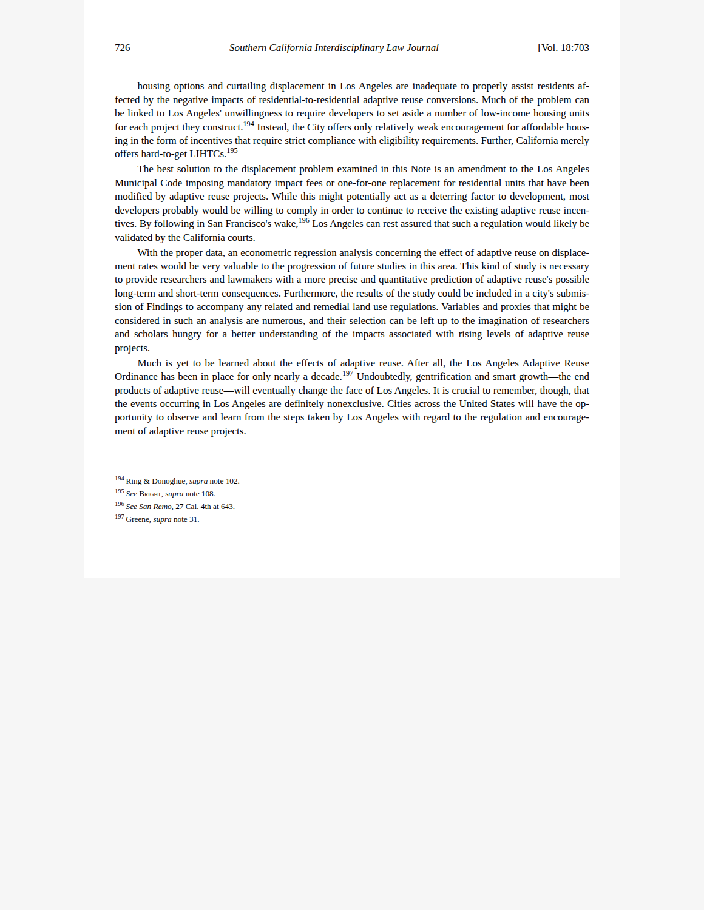726 Southern California Interdisciplinary Law Journal [Vol. 18:703
housing options and curtailing displacement in Los Angeles are inadequate to properly assist residents affected by the negative impacts of residential-to-residential adaptive reuse conversions. Much of the problem can be linked to Los Angeles' unwillingness to require developers to set aside a number of low-income housing units for each project they construct.194 Instead, the City offers only relatively weak encouragement for affordable housing in the form of incentives that require strict compliance with eligibility requirements. Further, California merely offers hard-to-get LIHTCs.195
The best solution to the displacement problem examined in this Note is an amendment to the Los Angeles Municipal Code imposing mandatory impact fees or one-for-one replacement for residential units that have been modified by adaptive reuse projects. While this might potentially act as a deterring factor to development, most developers probably would be willing to comply in order to continue to receive the existing adaptive reuse incentives. By following in San Francisco's wake,196 Los Angeles can rest assured that such a regulation would likely be validated by the California courts.
With the proper data, an econometric regression analysis concerning the effect of adaptive reuse on displacement rates would be very valuable to the progression of future studies in this area. This kind of study is necessary to provide researchers and lawmakers with a more precise and quantitative prediction of adaptive reuse's possible long-term and short-term consequences. Furthermore, the results of the study could be included in a city's submission of Findings to accompany any related and remedial land use regulations. Variables and proxies that might be considered in such an analysis are numerous, and their selection can be left up to the imagination of researchers and scholars hungry for a better understanding of the impacts associated with rising levels of adaptive reuse projects.
Much is yet to be learned about the effects of adaptive reuse. After all, the Los Angeles Adaptive Reuse Ordinance has been in place for only nearly a decade.197 Undoubtedly, gentrification and smart growth—the end products of adaptive reuse—will eventually change the face of Los Angeles. It is crucial to remember, though, that the events occurring in Los Angeles are definitely nonexclusive. Cities across the United States will have the opportunity to observe and learn from the steps taken by Los Angeles with regard to the regulation and encouragement of adaptive reuse projects.
194 Ring & Donoghue, supra note 102.
195 See Bright, supra note 108.
196 See San Remo, 27 Cal. 4th at 643.
197 Greene, supra note 31.